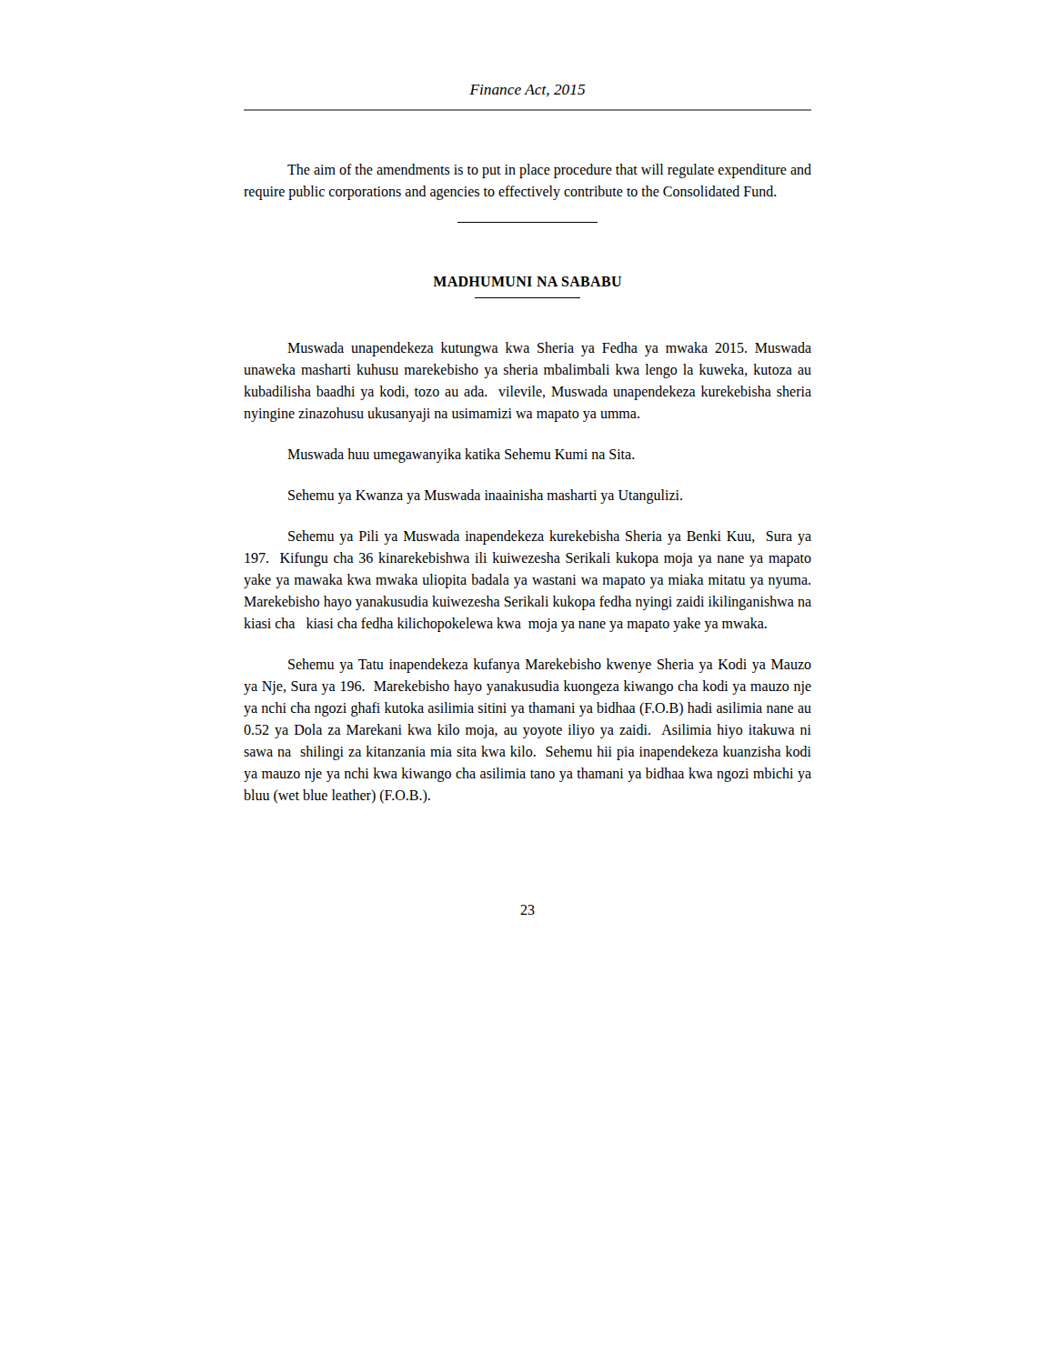Finance Act, 2015
The aim of the amendments is to put in place procedure that will regulate expenditure and require public corporations and agencies to effectively contribute to the Consolidated Fund.
MADHUMUNI NA SABABU
Muswada unapendekeza kutungwa kwa Sheria ya Fedha ya mwaka 2015. Muswada unaweka masharti kuhusu marekebisho ya sheria mbalimbali kwa lengo la kuweka, kutoza au kubadilisha baadhi ya kodi, tozo au ada. vilevile, Muswada unapendekeza kurekebisha sheria nyingine zinazohusu ukusanyaji na usimamizi wa mapato ya umma.
Muswada huu umegawanyika katika Sehemu Kumi na Sita.
Sehemu ya Kwanza ya Muswada inaainisha masharti ya Utangulizi.
Sehemu ya Pili ya Muswada inapendekeza kurekebisha Sheria ya Benki Kuu, Sura ya 197. Kifungu cha 36 kinarekebishwa ili kuiwezesha Serikali kukopa moja ya nane ya mapato yake ya mawaka kwa mwaka uliopita badala ya wastani wa mapato ya miaka mitatu ya nyuma. Marekebisho hayo yanakusudia kuiwezesha Serikali kukopa fedha nyingi zaidi ikilinganishwa na kiasi cha kiasi cha fedha kilichopokelewa kwa moja ya nane ya mapato yake ya mwaka.
Sehemu ya Tatu inapendekeza kufanya Marekebisho kwenye Sheria ya Kodi ya Mauzo ya Nje, Sura ya 196. Marekebisho hayo yanakusudia kuongeza kiwango cha kodi ya mauzo nje ya nchi cha ngozi ghafi kutoka asilimia sitini ya thamani ya bidhaa (F.O.B) hadi asilimia nane au 0.52 ya Dola za Marekani kwa kilo moja, au yoyote iliyo ya zaidi. Asilimia hiyo itakuwa ni sawa na shilingi za kitanzania mia sita kwa kilo. Sehemu hii pia inapendekeza kuanzisha kodi ya mauzo nje ya nchi kwa kiwango cha asilimia tano ya thamani ya bidhaa kwa ngozi mbichi ya bluu (wet blue leather) (F.O.B.).
23